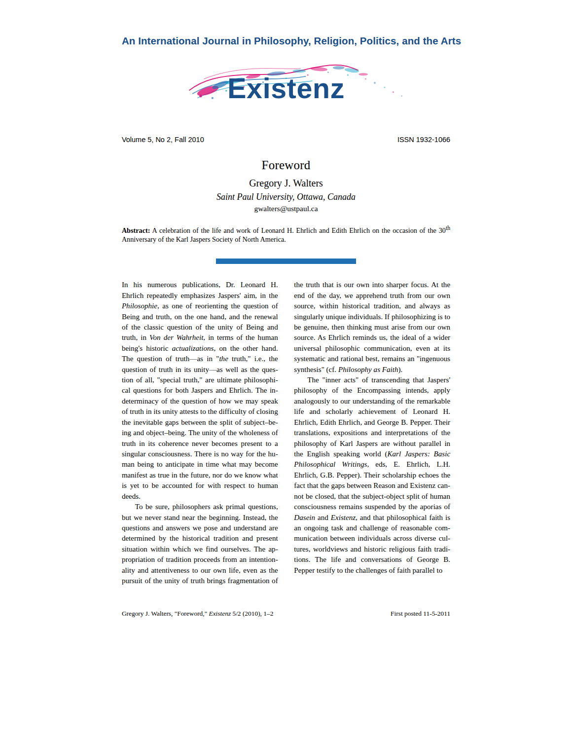An International Journal in Philosophy, Religion, Politics, and the Arts
Existenz
Volume 5, No 2, Fall 2010 ISSN 1932-1066
Foreword
Gregory J. Walters
Saint Paul University, Ottawa, Canada
gwalters@ustpaul.ca
Abstract: A celebration of the life and work of Leonard H. Ehrlich and Edith Ehrlich on the occasion of the 30th Anniversary of the Karl Jaspers Society of North America.
In his numerous publications, Dr. Leonard H. Ehrlich repeatedly emphasizes Jaspers' aim, in the Philosophie, as one of reorienting the question of Being and truth, on the one hand, and the renewal of the classic question of the unity of Being and truth, in Von der Wahrheit, in terms of the human being's historic actualizations, on the other hand. The question of truth—as in "the truth," i.e., the question of truth in its unity—as well as the question of all, "special truth," are ultimate philosophical questions for both Jaspers and Ehrlich. The indeterminacy of the question of how we may speak of truth in its unity attests to the difficulty of closing the inevitable gaps between the split of subject–being and object–being. The unity of the wholeness of truth in its coherence never becomes present to a singular consciousness. There is no way for the human being to anticipate in time what may become manifest as true in the future, nor do we know what is yet to be accounted for with respect to human deeds.
To be sure, philosophers ask primal questions, but we never stand near the beginning. Instead, the questions and answers we pose and understand are determined by the historical tradition and present situation within which we find ourselves. The appropriation of tradition proceeds from an intentionality and attentiveness to our own life, even as the pursuit of the unity of truth brings fragmentation of the truth that is our own into sharper focus. At the end of the day, we apprehend truth from our own source, within historical tradition, and always as singularly unique individuals. If philosophizing is to be genuine, then thinking must arise from our own source. As Ehrlich reminds us, the ideal of a wider universal philosophic communication, even at its systematic and rational best, remains an "ingenuous synthesis" (cf. Philosophy as Faith).
The "inner acts" of transcending that Jaspers' philosophy of the Encompassing intends, apply analogously to our understanding of the remarkable life and scholarly achievement of Leonard H. Ehrlich, Edith Ehrlich, and George B. Pepper. Their translations, expositions and interpretations of the philosophy of Karl Jaspers are without parallel in the English speaking world (Karl Jaspers: Basic Philosophical Writings, eds, E. Ehrlich, L.H. Ehrlich, G.B. Pepper). Their scholarship echoes the fact that the gaps between Reason and Existenz cannot be closed, that the subject-object split of human consciousness remains suspended by the aporias of Dasein and Existenz, and that philosophical faith is an ongoing task and challenge of reasonable communication between individuals across diverse cultures, worldviews and historic religious faith traditions. The life and conversations of George B. Pepper testify to the challenges of faith parallel to
Gregory J. Walters, "Foreword," Existenz 5/2 (2010), 1–2 First posted 11-5-2011